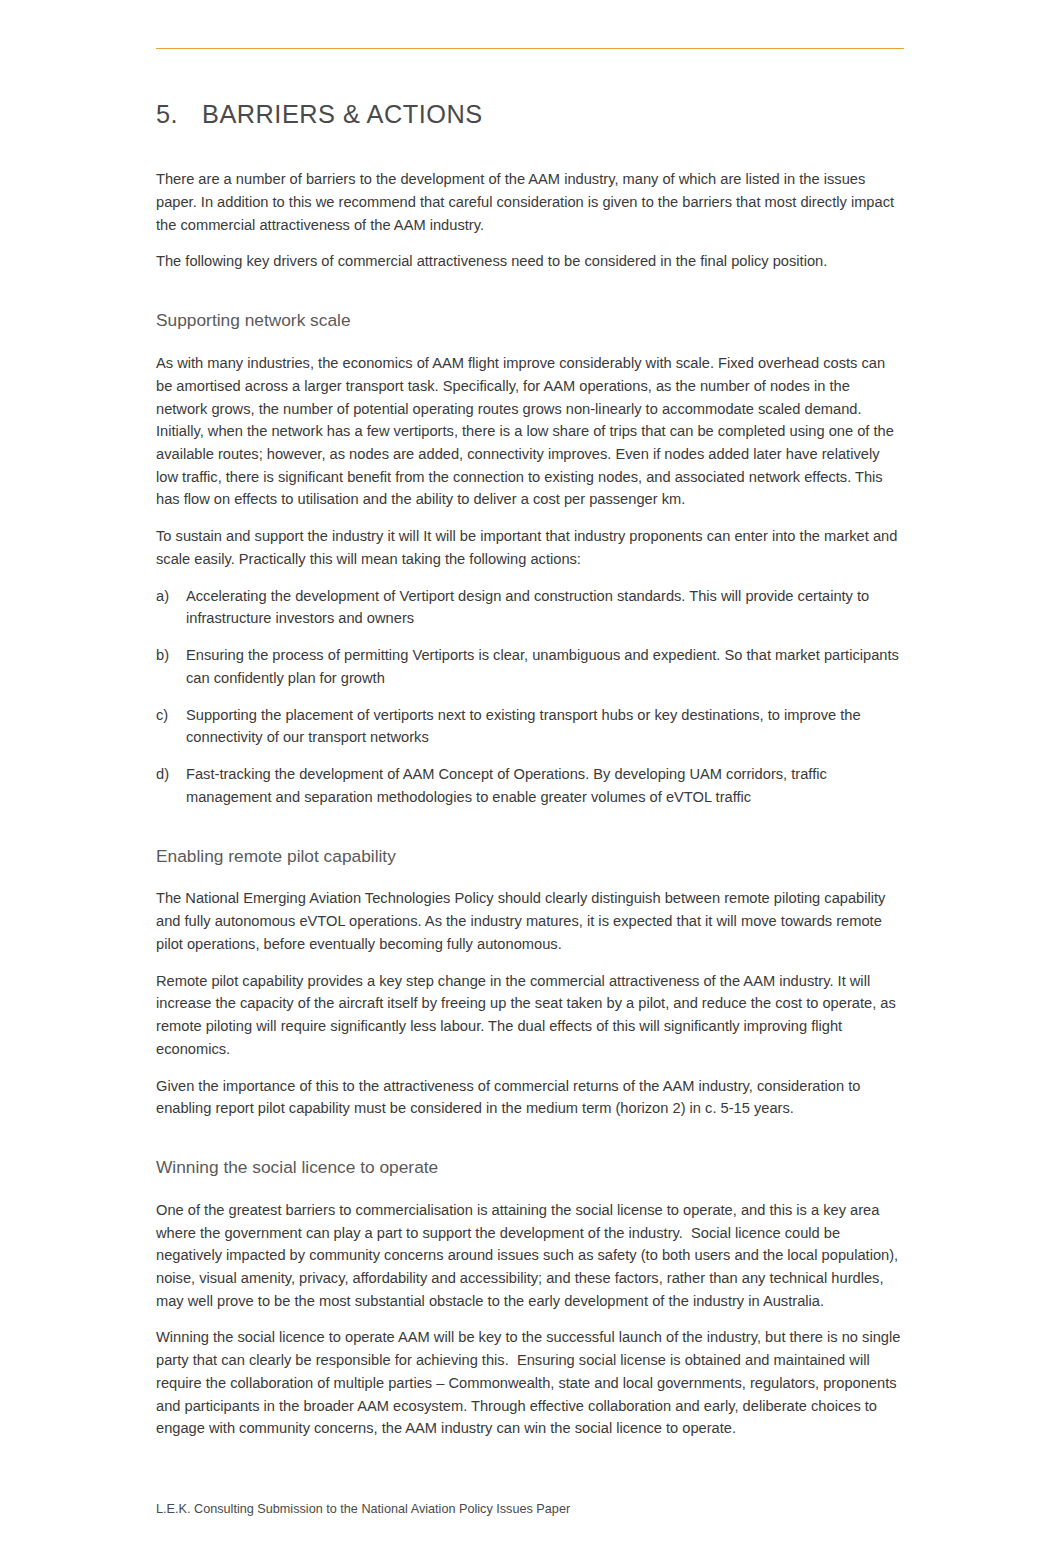5. BARRIERS & ACTIONS
There are a number of barriers to the development of the AAM industry, many of which are listed in the issues paper. In addition to this we recommend that careful consideration is given to the barriers that most directly impact the commercial attractiveness of the AAM industry.
The following key drivers of commercial attractiveness need to be considered in the final policy position.
Supporting network scale
As with many industries, the economics of AAM flight improve considerably with scale. Fixed overhead costs can be amortised across a larger transport task. Specifically, for AAM operations, as the number of nodes in the network grows, the number of potential operating routes grows non-linearly to accommodate scaled demand. Initially, when the network has a few vertiports, there is a low share of trips that can be completed using one of the available routes; however, as nodes are added, connectivity improves. Even if nodes added later have relatively low traffic, there is significant benefit from the connection to existing nodes, and associated network effects. This has flow on effects to utilisation and the ability to deliver a cost per passenger km.
To sustain and support the industry it will It will be important that industry proponents can enter into the market and scale easily. Practically this will mean taking the following actions:
a) Accelerating the development of Vertiport design and construction standards. This will provide certainty to infrastructure investors and owners
b) Ensuring the process of permitting Vertiports is clear, unambiguous and expedient. So that market participants can confidently plan for growth
c) Supporting the placement of vertiports next to existing transport hubs or key destinations, to improve the connectivity of our transport networks
d) Fast-tracking the development of AAM Concept of Operations. By developing UAM corridors, traffic management and separation methodologies to enable greater volumes of eVTOL traffic
Enabling remote pilot capability
The National Emerging Aviation Technologies Policy should clearly distinguish between remote piloting capability and fully autonomous eVTOL operations. As the industry matures, it is expected that it will move towards remote pilot operations, before eventually becoming fully autonomous.
Remote pilot capability provides a key step change in the commercial attractiveness of the AAM industry. It will increase the capacity of the aircraft itself by freeing up the seat taken by a pilot, and reduce the cost to operate, as remote piloting will require significantly less labour. The dual effects of this will significantly improving flight economics.
Given the importance of this to the attractiveness of commercial returns of the AAM industry, consideration to enabling report pilot capability must be considered in the medium term (horizon 2) in c. 5-15 years.
Winning the social licence to operate
One of the greatest barriers to commercialisation is attaining the social license to operate, and this is a key area where the government can play a part to support the development of the industry. Social licence could be negatively impacted by community concerns around issues such as safety (to both users and the local population), noise, visual amenity, privacy, affordability and accessibility; and these factors, rather than any technical hurdles, may well prove to be the most substantial obstacle to the early development of the industry in Australia.
Winning the social licence to operate AAM will be key to the successful launch of the industry, but there is no single party that can clearly be responsible for achieving this. Ensuring social license is obtained and maintained will require the collaboration of multiple parties – Commonwealth, state and local governments, regulators, proponents and participants in the broader AAM ecosystem. Through effective collaboration and early, deliberate choices to engage with community concerns, the AAM industry can win the social licence to operate.
L.E.K. Consulting Submission to the National Aviation Policy Issues Paper